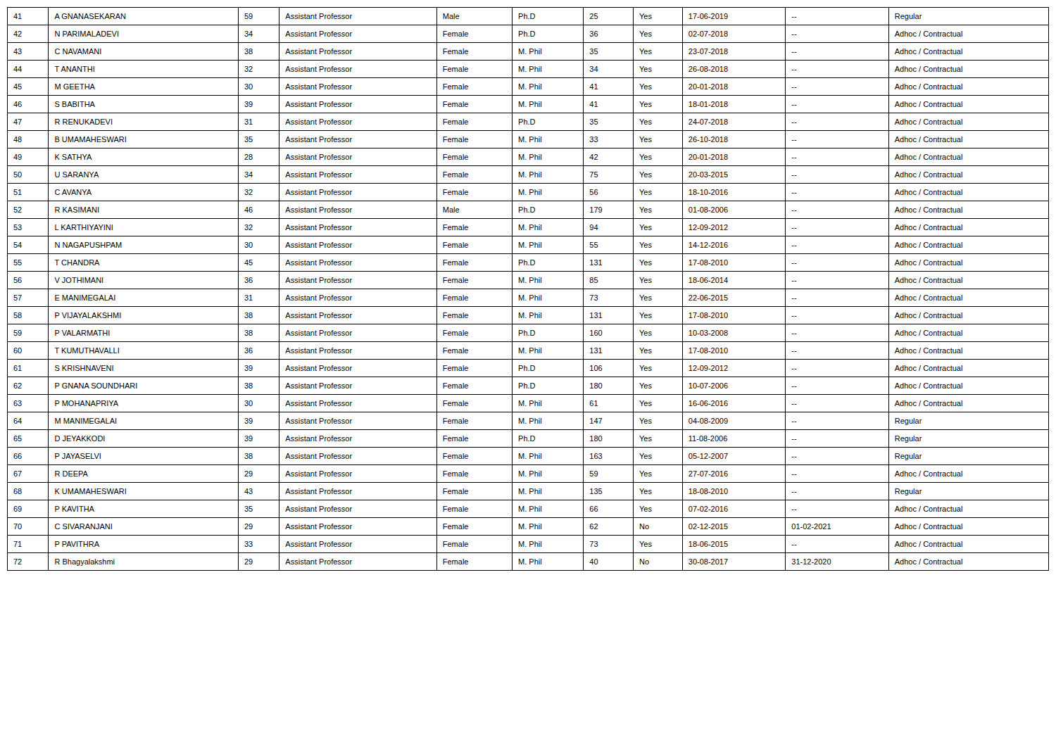| 41 | A GNANASEKARAN | 59 | Assistant Professor | Male | Ph.D | 25 | Yes | 17-06-2019 | -- | Regular |
| 42 | N PARIMALADEVI | 34 | Assistant Professor | Female | Ph.D | 36 | Yes | 02-07-2018 | -- | Adhoc / Contractual |
| 43 | C NAVAMANI | 38 | Assistant Professor | Female | M. Phil | 35 | Yes | 23-07-2018 | -- | Adhoc / Contractual |
| 44 | T ANANTHI | 32 | Assistant Professor | Female | M. Phil | 34 | Yes | 26-08-2018 | -- | Adhoc / Contractual |
| 45 | M GEETHA | 30 | Assistant Professor | Female | M. Phil | 41 | Yes | 20-01-2018 | -- | Adhoc / Contractual |
| 46 | S BABITHA | 39 | Assistant Professor | Female | M. Phil | 41 | Yes | 18-01-2018 | -- | Adhoc / Contractual |
| 47 | R RENUKADEVI | 31 | Assistant Professor | Female | Ph.D | 35 | Yes | 24-07-2018 | -- | Adhoc / Contractual |
| 48 | B UMAMAHESWARI | 35 | Assistant Professor | Female | M. Phil | 33 | Yes | 26-10-2018 | -- | Adhoc / Contractual |
| 49 | K SATHYA | 28 | Assistant Professor | Female | M. Phil | 42 | Yes | 20-01-2018 | -- | Adhoc / Contractual |
| 50 | U SARANYA | 34 | Assistant Professor | Female | M. Phil | 75 | Yes | 20-03-2015 | -- | Adhoc / Contractual |
| 51 | C AVANYA | 32 | Assistant Professor | Female | M. Phil | 56 | Yes | 18-10-2016 | -- | Adhoc / Contractual |
| 52 | R KASIMANI | 46 | Assistant Professor | Male | Ph.D | 179 | Yes | 01-08-2006 | -- | Adhoc / Contractual |
| 53 | L KARTHIYAYINI | 32 | Assistant Professor | Female | M. Phil | 94 | Yes | 12-09-2012 | -- | Adhoc / Contractual |
| 54 | N NAGAPUSHPAM | 30 | Assistant Professor | Female | M. Phil | 55 | Yes | 14-12-2016 | -- | Adhoc / Contractual |
| 55 | T CHANDRA | 45 | Assistant Professor | Female | Ph.D | 131 | Yes | 17-08-2010 | -- | Adhoc / Contractual |
| 56 | V JOTHIMANI | 36 | Assistant Professor | Female | M. Phil | 85 | Yes | 18-06-2014 | -- | Adhoc / Contractual |
| 57 | E MANIMEGALAI | 31 | Assistant Professor | Female | M. Phil | 73 | Yes | 22-06-2015 | -- | Adhoc / Contractual |
| 58 | P VIJAYALAKSHMI | 38 | Assistant Professor | Female | M. Phil | 131 | Yes | 17-08-2010 | -- | Adhoc / Contractual |
| 59 | P VALARMATHI | 38 | Assistant Professor | Female | Ph.D | 160 | Yes | 10-03-2008 | -- | Adhoc / Contractual |
| 60 | T KUMUTHAVALLI | 36 | Assistant Professor | Female | M. Phil | 131 | Yes | 17-08-2010 | -- | Adhoc / Contractual |
| 61 | S KRISHNAVENI | 39 | Assistant Professor | Female | Ph.D | 106 | Yes | 12-09-2012 | -- | Adhoc / Contractual |
| 62 | P GNANA SOUNDHARI | 38 | Assistant Professor | Female | Ph.D | 180 | Yes | 10-07-2006 | -- | Adhoc / Contractual |
| 63 | P MOHANAPRIYA | 30 | Assistant Professor | Female | M. Phil | 61 | Yes | 16-06-2016 | -- | Adhoc / Contractual |
| 64 | M MANIMEGALAI | 39 | Assistant Professor | Female | M. Phil | 147 | Yes | 04-08-2009 | -- | Regular |
| 65 | D JEYAKKODI | 39 | Assistant Professor | Female | Ph.D | 180 | Yes | 11-08-2006 | -- | Regular |
| 66 | P JAYASELVI | 38 | Assistant Professor | Female | M. Phil | 163 | Yes | 05-12-2007 | -- | Regular |
| 67 | R DEEPA | 29 | Assistant Professor | Female | M. Phil | 59 | Yes | 27-07-2016 | -- | Adhoc / Contractual |
| 68 | K UMAMAHESWARI | 43 | Assistant Professor | Female | M. Phil | 135 | Yes | 18-08-2010 | -- | Regular |
| 69 | P KAVITHA | 35 | Assistant Professor | Female | M. Phil | 66 | Yes | 07-02-2016 | -- | Adhoc / Contractual |
| 70 | C SIVARANJANI | 29 | Assistant Professor | Female | M. Phil | 62 | No | 02-12-2015 | 01-02-2021 | Adhoc / Contractual |
| 71 | P PAVITHRA | 33 | Assistant Professor | Female | M. Phil | 73 | Yes | 18-06-2015 | -- | Adhoc / Contractual |
| 72 | R Bhagyalakshmi | 29 | Assistant Professor | Female | M. Phil | 40 | No | 30-08-2017 | 31-12-2020 | Adhoc / Contractual |